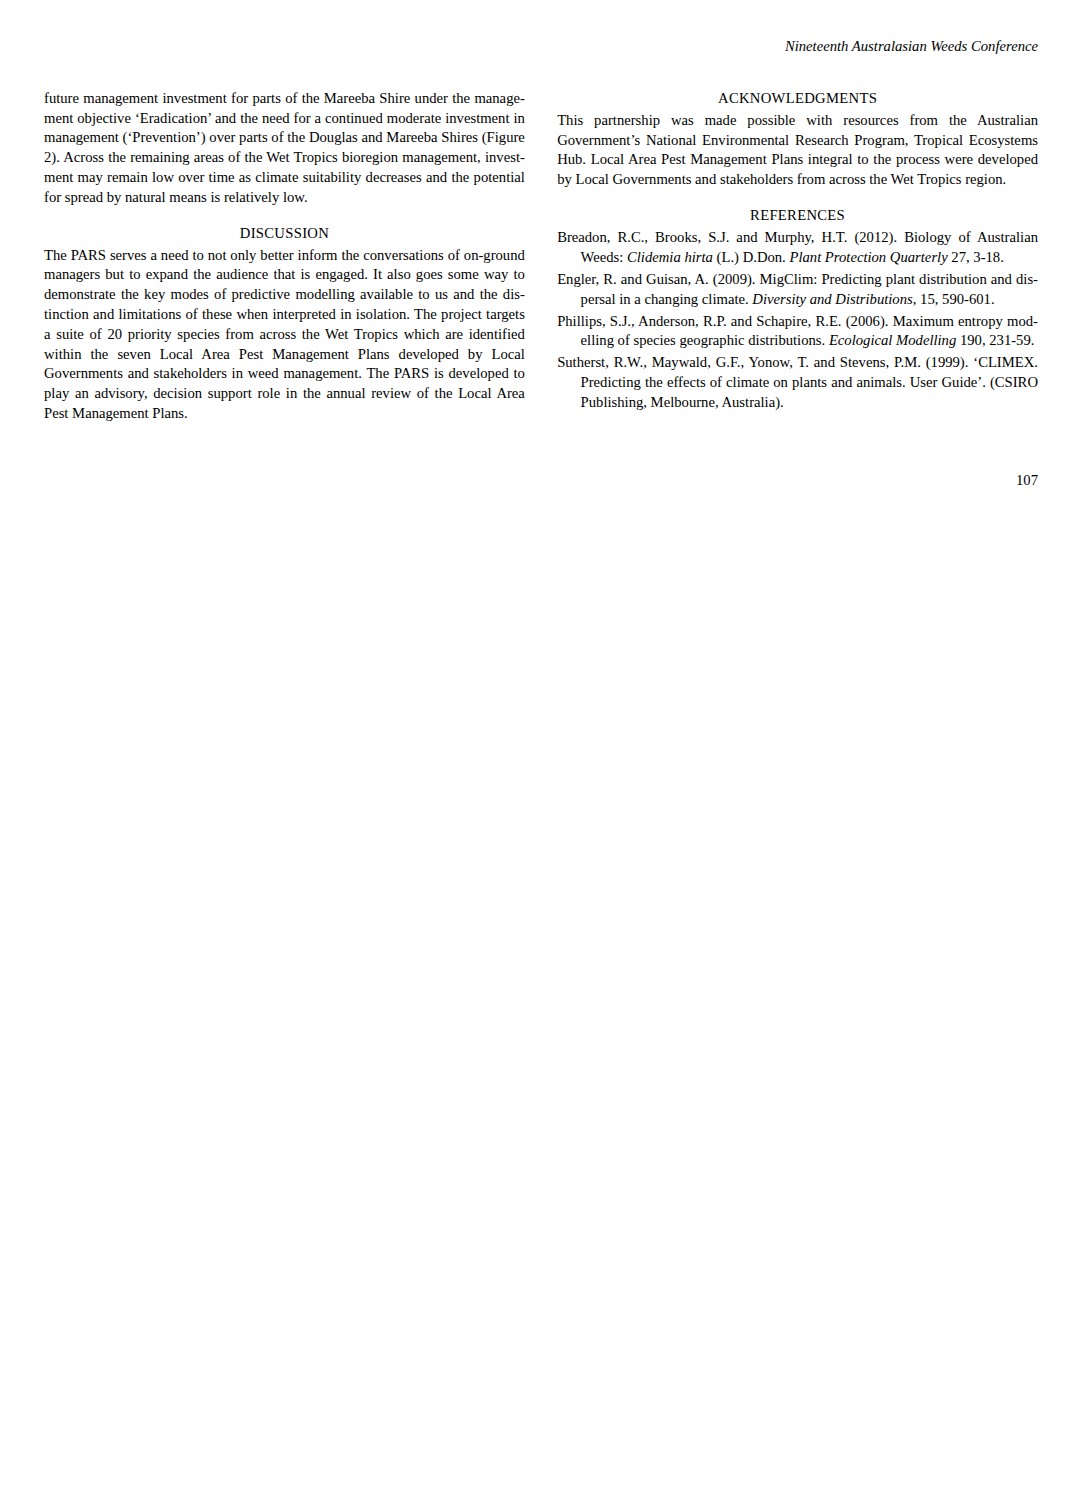Nineteenth Australasian Weeds Conference
future management investment for parts of the Mareeba Shire under the management objective ‘Eradication’ and the need for a continued moderate investment in management (‘Prevention’) over parts of the Douglas and Mareeba Shires (Figure 2). Across the remaining areas of the Wet Tropics bioregion management, investment may remain low over time as climate suitability decreases and the potential for spread by natural means is relatively low.
Discussion
The PARS serves a need to not only better inform the conversations of on-ground managers but to expand the audience that is engaged. It also goes some way to demonstrate the key modes of predictive modelling available to us and the distinction and limitations of these when interpreted in isolation. The project targets a suite of 20 priority species from across the Wet Tropics which are identified within the seven Local Area Pest Management Plans developed by Local Governments and stakeholders in weed management. The PARS is developed to play an advisory, decision support role in the annual review of the Local Area Pest Management Plans.
Acknowledgments
This partnership was made possible with resources from the Australian Government’s National Environmental Research Program, Tropical Ecosystems Hub. Local Area Pest Management Plans integral to the process were developed by Local Governments and stakeholders from across the Wet Tropics region.
References
Breadon, R.C., Brooks, S.J. and Murphy, H.T. (2012). Biology of Australian Weeds: Clidemia hirta (L.) D.Don. Plant Protection Quarterly 27, 3-18.
Engler, R. and Guisan, A. (2009). MigClim: Predicting plant distribution and dispersal in a changing climate. Diversity and Distributions, 15, 590-601.
Phillips, S.J., Anderson, R.P. and Schapire, R.E. (2006). Maximum entropy modelling of species geographic distributions. Ecological Modelling 190, 231-59.
Sutherst, R.W., Maywald, G.F., Yonow, T. and Stevens, P.M. (1999). ‘CLIMEX. Predicting the effects of climate on plants and animals. User Guide’. (CSIRO Publishing, Melbourne, Australia).
107